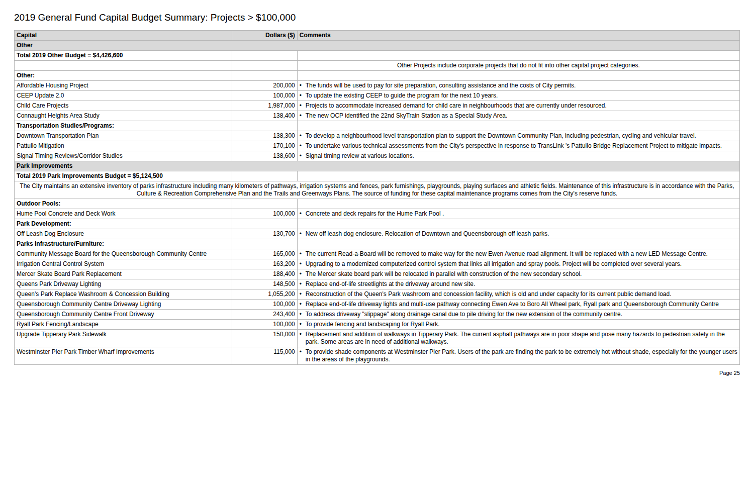2019 General Fund Capital Budget Summary: Projects > $100,000
| Capital | Dollars ($) | Comments |
| --- | --- | --- |
| Other |
| Total 2019 Other Budget = $4,426,600 | | |
| | | Other Projects include corporate projects that do not fit into other capital project categories. |
| Other: | | |
| Affordable Housing Project | 200,000 | The funds will be used to pay for site preparation, consulting assistance and the costs of City permits. |
| CEEP Update 2.0 | 100,000 | To update the existing CEEP to guide the program for the next 10 years. |
| Child Care Projects | 1,987,000 | Projects to accommodate increased demand for child care in neighbourhoods that are currently under resourced. |
| Connaught Heights Area Study | 138,400 | The new OCP identified the 22nd SkyTrain Station as a Special Study Area. |
| Transportation Studies/Programs: | | |
| Downtown Transportation Plan | 138,300 | To develop a neighbourhood level transportation plan to support the Downtown Community Plan, including pedestrian, cycling and vehicular travel. |
| Pattullo Mitigation | 170,100 | To undertake various technical assessments from the City's perspective in response to TransLink 's Pattullo Bridge Replacement Project to mitigate impacts. |
| Signal Timing Reviews/Corridor Studies | 138,600 | Signal timing review at various locations. |
| Park Improvements |
| Total 2019 Park Improvements Budget = $5,124,500 | | |
| The City maintains an extensive inventory of parks infrastructure including many kilometers of pathways, irrigation systems and fences, park furnishings, playgrounds, playing surfaces and athletic fields. Maintenance of this infrastructure is in accordance with the Parks, Culture & Recreation Comprehensive Plan and the Trails and Greenways Plans. The source of funding for these capital maintenance programs comes from the City's reserve funds. |
| Outdoor Pools: | | |
| Hume Pool Concrete and Deck Work | 100,000 | Concrete and deck repairs for the Hume Park Pool . |
| Park Development: | | |
| Off Leash Dog Enclosure | 130,700 | New off leash dog enclosure. Relocation of Downtown and Queensborough off leash parks. |
| Parks Infrastructure/Furniture: | | |
| Community Message Board for the Queensborough Community Centre | 165,000 | The current Read-a-Board will be removed to make way for the new Ewen Avenue road alignment. It will be replaced with a new LED Message Centre. |
| Irrigation Central Control System | 163,200 | Upgrading to a modernized computerized control system that links all irrigation and spray pools. Project will be completed over several years. |
| Mercer Skate Board Park Replacement | 188,400 | The Mercer skate board park will be relocated in parallel with construction of the new secondary school. |
| Queens Park Driveway Lighting | 148,500 | Replace end-of-life streetlights at the driveway around new site. |
| Queen's Park Replace Washroom & Concession Building | 1,055,200 | Reconstruction of the Queen's Park washroom and concession facility, which is old and under capacity for its current public demand load. |
| Queensborough Community Centre Driveway Lighting | 100,000 | Replace end-of-life driveway lights and multi-use pathway connecting Ewen Ave to Boro All Wheel park, Ryall park and Queensborough Community Centre |
| Queensborough Community Centre Front Driveway | 243,400 | To address driveway "slippage" along drainage canal due to pile driving for the new extension of the community centre. |
| Ryall Park Fencing/Landscape | 100,000 | To provide fencing and landscaping for Ryall Park. |
| Upgrade Tipperary Park Sidewalk | 150,000 | Replacement and addition of walkways in Tipperary Park. The current asphalt pathways are in poor shape and pose many hazards to pedestrian safety in the park. Some areas are in need of additional walkways. |
| Westminster Pier Park Timber Wharf Improvements | 115,000 | To provide shade components at Westminster Pier Park. Users of the park are finding the park to be extremely hot without shade, especially for the younger users in the areas of the playgrounds. |
Page 25